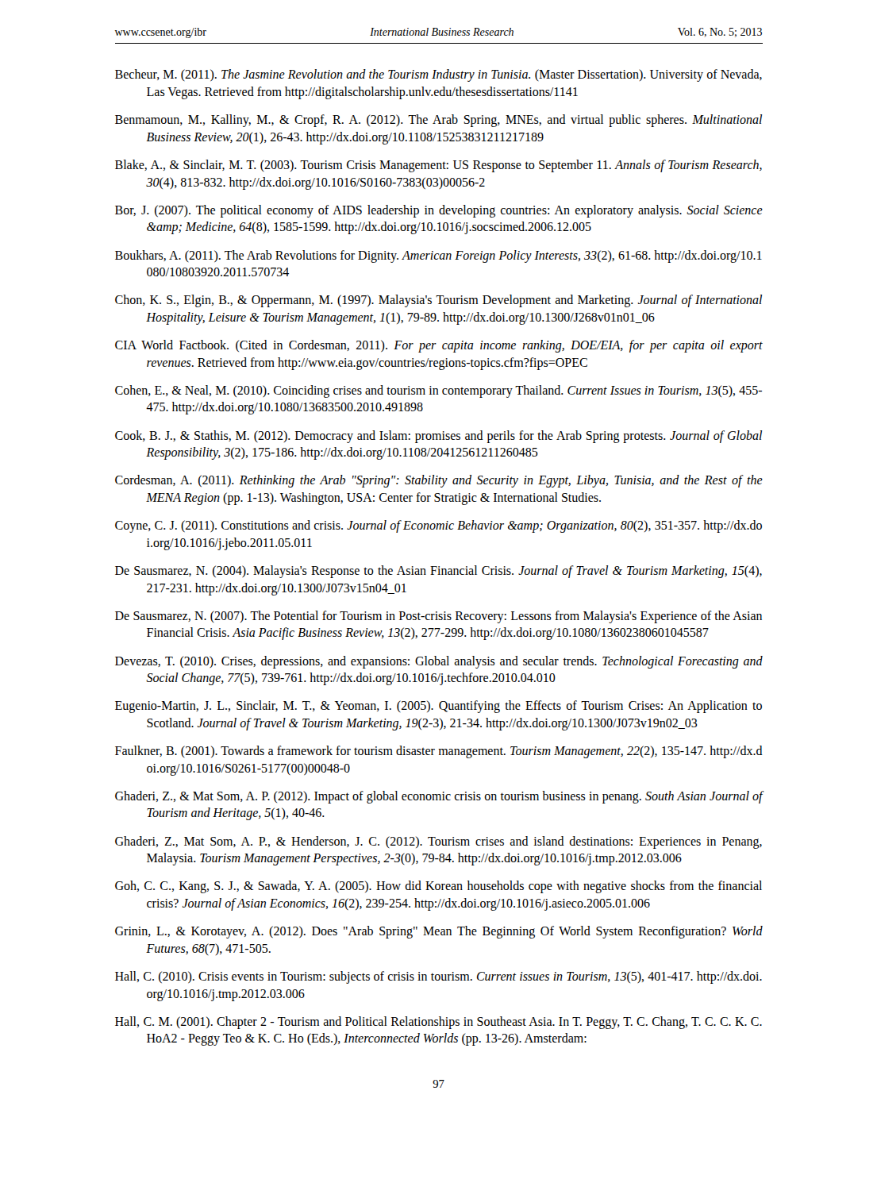www.ccsenet.org/ibr International Business Research Vol. 6, No. 5; 2013
Becheur, M. (2011). The Jasmine Revolution and the Tourism Industry in Tunisia. (Master Dissertation). University of Nevada, Las Vegas. Retrieved from http://digitalscholarship.unlv.edu/thesesdissertations/1141
Benmamoun, M., Kalliny, M., & Cropf, R. A. (2012). The Arab Spring, MNEs, and virtual public spheres. Multinational Business Review, 20(1), 26-43. http://dx.doi.org/10.1108/15253831211217189
Blake, A., & Sinclair, M. T. (2003). Tourism Crisis Management: US Response to September 11. Annals of Tourism Research, 30(4), 813-832. http://dx.doi.org/10.1016/S0160-7383(03)00056-2
Bor, J. (2007). The political economy of AIDS leadership in developing countries: An exploratory analysis. Social Science &amp; Medicine, 64(8), 1585-1599. http://dx.doi.org/10.1016/j.socscimed.2006.12.005
Boukhars, A. (2011). The Arab Revolutions for Dignity. American Foreign Policy Interests, 33(2), 61-68. http://dx.doi.org/10.1080/10803920.2011.570734
Chon, K. S., Elgin, B., & Oppermann, M. (1997). Malaysia's Tourism Development and Marketing. Journal of International Hospitality, Leisure & Tourism Management, 1(1), 79-89. http://dx.doi.org/10.1300/J268v01n01_06
CIA World Factbook. (Cited in Cordesman, 2011). For per capita income ranking, DOE/EIA, for per capita oil export revenues. Retrieved from http://www.eia.gov/countries/regions-topics.cfm?fips=OPEC
Cohen, E., & Neal, M. (2010). Coinciding crises and tourism in contemporary Thailand. Current Issues in Tourism, 13(5), 455-475. http://dx.doi.org/10.1080/13683500.2010.491898
Cook, B. J., & Stathis, M. (2012). Democracy and Islam: promises and perils for the Arab Spring protests. Journal of Global Responsibility, 3(2), 175-186. http://dx.doi.org/10.1108/20412561211260485
Cordesman, A. (2011). Rethinking the Arab "Spring": Stability and Security in Egypt, Libya, Tunisia, and the Rest of the MENA Region (pp. 1-13). Washington, USA: Center for Stratigic & International Studies.
Coyne, C. J. (2011). Constitutions and crisis. Journal of Economic Behavior &amp; Organization, 80(2), 351-357. http://dx.doi.org/10.1016/j.jebo.2011.05.011
De Sausmarez, N. (2004). Malaysia's Response to the Asian Financial Crisis. Journal of Travel & Tourism Marketing, 15(4), 217-231. http://dx.doi.org/10.1300/J073v15n04_01
De Sausmarez, N. (2007). The Potential for Tourism in Post-crisis Recovery: Lessons from Malaysia's Experience of the Asian Financial Crisis. Asia Pacific Business Review, 13(2), 277-299. http://dx.doi.org/10.1080/13602380601045587
Devezas, T. (2010). Crises, depressions, and expansions: Global analysis and secular trends. Technological Forecasting and Social Change, 77(5), 739-761. http://dx.doi.org/10.1016/j.techfore.2010.04.010
Eugenio-Martin, J. L., Sinclair, M. T., & Yeoman, I. (2005). Quantifying the Effects of Tourism Crises: An Application to Scotland. Journal of Travel & Tourism Marketing, 19(2-3), 21-34. http://dx.doi.org/10.1300/J073v19n02_03
Faulkner, B. (2001). Towards a framework for tourism disaster management. Tourism Management, 22(2), 135-147. http://dx.doi.org/10.1016/S0261-5177(00)00048-0
Ghaderi, Z., & Mat Som, A. P. (2012). Impact of global economic crisis on tourism business in penang. South Asian Journal of Tourism and Heritage, 5(1), 40-46.
Ghaderi, Z., Mat Som, A. P., & Henderson, J. C. (2012). Tourism crises and island destinations: Experiences in Penang, Malaysia. Tourism Management Perspectives, 2-3(0), 79-84. http://dx.doi.org/10.1016/j.tmp.2012.03.006
Goh, C. C., Kang, S. J., & Sawada, Y. A. (2005). How did Korean households cope with negative shocks from the financial crisis? Journal of Asian Economics, 16(2), 239-254. http://dx.doi.org/10.1016/j.asieco.2005.01.006
Grinin, L., & Korotayev, A. (2012). Does "Arab Spring" Mean The Beginning Of World System Reconfiguration? World Futures, 68(7), 471-505.
Hall, C. (2010). Crisis events in Tourism: subjects of crisis in tourism. Current issues in Tourism, 13(5), 401-417. http://dx.doi.org/10.1016/j.tmp.2012.03.006
Hall, C. M. (2001). Chapter 2 - Tourism and Political Relationships in Southeast Asia. In T. Peggy, T. C. Chang, T. C. C. K. C. HoA2 - Peggy Teo & K. C. Ho (Eds.), Interconnected Worlds (pp. 13-26). Amsterdam:
97